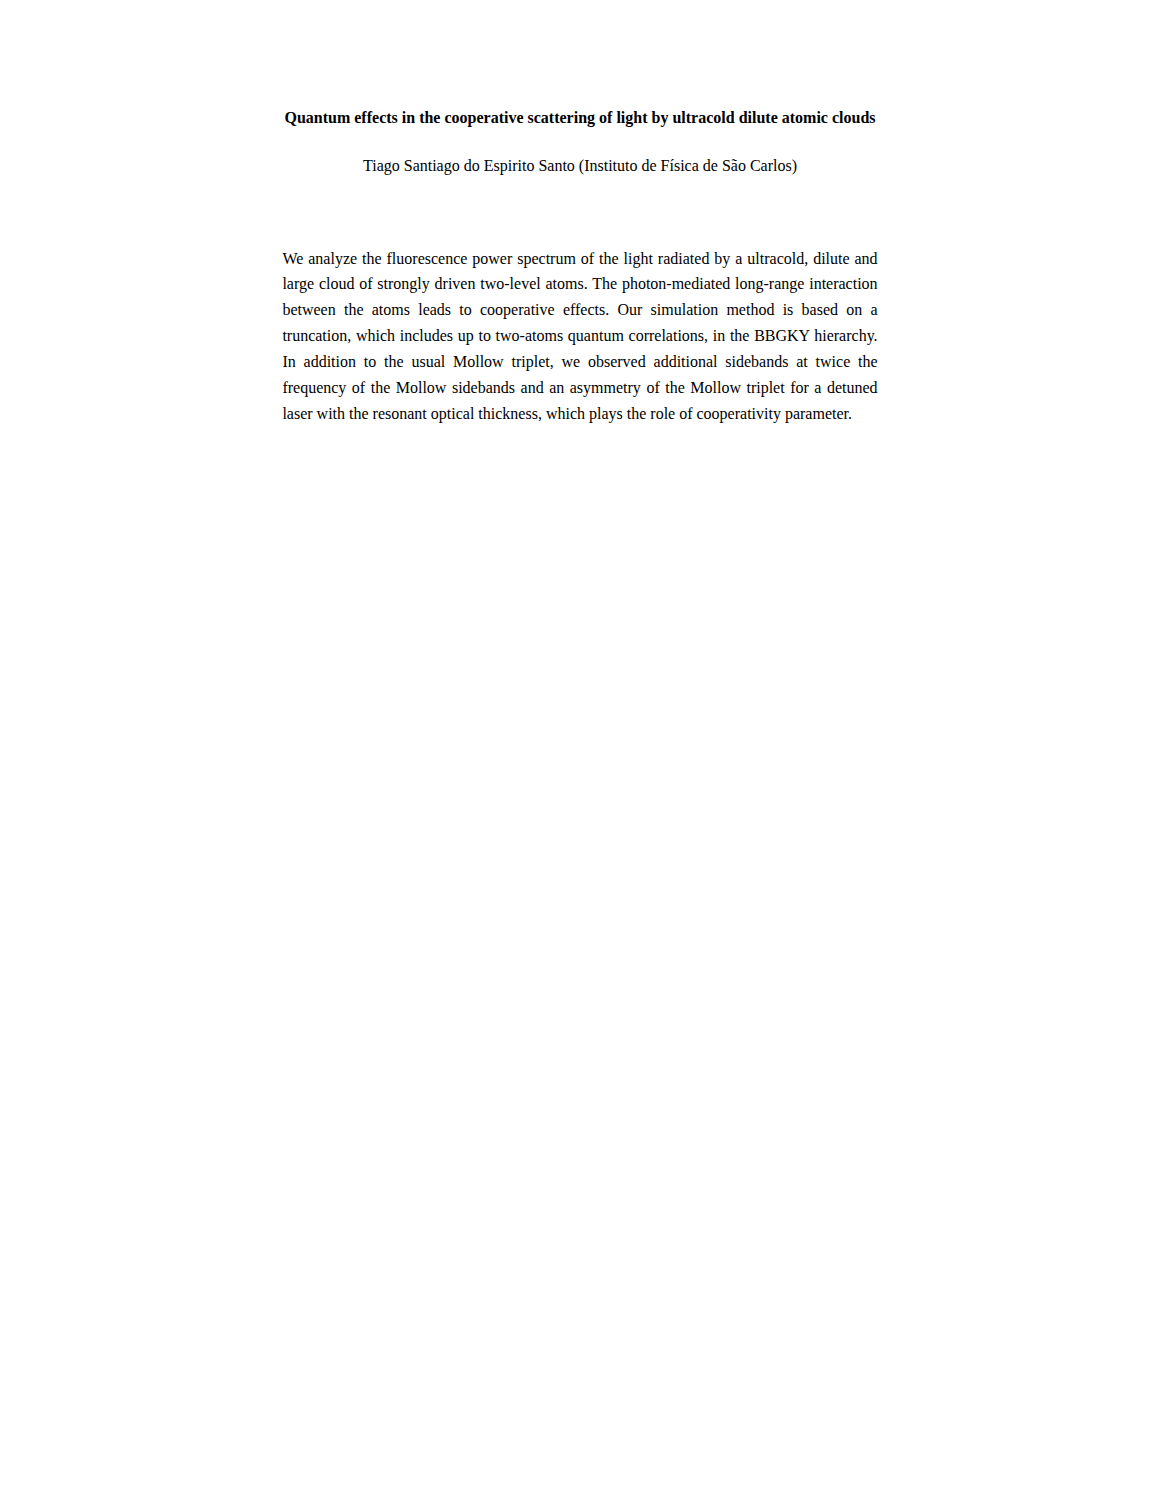Quantum effects in the cooperative scattering of light by ultracold dilute atomic clouds
Tiago Santiago do Espirito Santo (Instituto de Física de São Carlos)
We analyze the fluorescence power spectrum of the light radiated by a ultracold, dilute and large cloud of strongly driven two-level atoms. The photon-mediated long-range interaction between the atoms leads to cooperative effects. Our simulation method is based on a truncation, which includes up to two-atoms quantum correlations, in the BBGKY hierarchy. In addition to the usual Mollow triplet, we observed additional sidebands at twice the frequency of the Mollow sidebands and an asymmetry of the Mollow triplet for a detuned laser with the resonant optical thickness, which plays the role of cooperativity parameter.